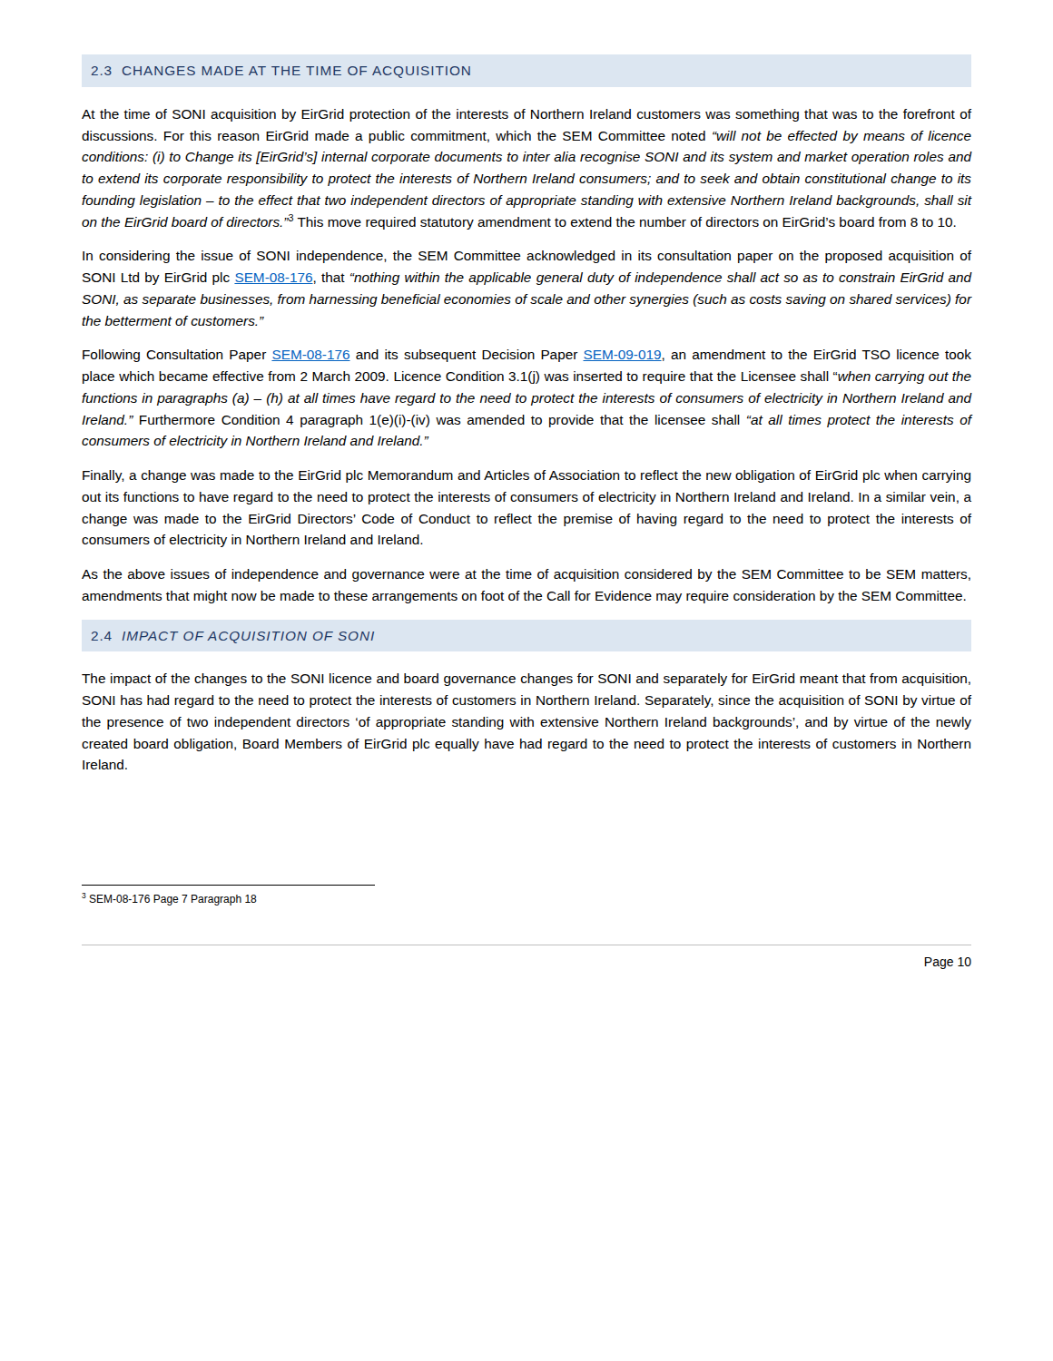2.3 Changes Made at the Time of Acquisition
At the time of SONI acquisition by EirGrid protection of the interests of Northern Ireland customers was something that was to the forefront of discussions. For this reason EirGrid made a public commitment, which the SEM Committee noted “will not be effected by means of licence conditions: (i) to Change its [EirGrid’s] internal corporate documents to inter alia recognise SONI and its system and market operation roles and to extend its corporate responsibility to protect the interests of Northern Ireland consumers; and to seek and obtain constitutional change to its founding legislation – to the effect that two independent directors of appropriate standing with extensive Northern Ireland backgrounds, shall sit on the EirGrid board of directors.”3 This move required statutory amendment to extend the number of directors on EirGrid’s board from 8 to 10.
In considering the issue of SONI independence, the SEM Committee acknowledged in its consultation paper on the proposed acquisition of SONI Ltd by EirGrid plc SEM-08-176, that “nothing within the applicable general duty of independence shall act so as to constrain EirGrid and SONI, as separate businesses, from harnessing beneficial economies of scale and other synergies (such as costs saving on shared services) for the betterment of customers.”
Following Consultation Paper SEM-08-176 and its subsequent Decision Paper SEM-09-019, an amendment to the EirGrid TSO licence took place which became effective from 2 March 2009. Licence Condition 3.1(j) was inserted to require that the Licensee shall “when carrying out the functions in paragraphs (a) – (h) at all times have regard to the need to protect the interests of consumers of electricity in Northern Ireland and Ireland.” Furthermore Condition 4 paragraph 1(e)(i)-(iv) was amended to provide that the licensee shall “at all times protect the interests of consumers of electricity in Northern Ireland and Ireland.”
Finally, a change was made to the EirGrid plc Memorandum and Articles of Association to reflect the new obligation of EirGrid plc when carrying out its functions to have regard to the need to protect the interests of consumers of electricity in Northern Ireland and Ireland. In a similar vein, a change was made to the EirGrid Directors’ Code of Conduct to reflect the premise of having regard to the need to protect the interests of consumers of electricity in Northern Ireland and Ireland.
As the above issues of independence and governance were at the time of acquisition considered by the SEM Committee to be SEM matters, amendments that might now be made to these arrangements on foot of the Call for Evidence may require consideration by the SEM Committee.
2.4 Impact of Acquisition of SONI
The impact of the changes to the SONI licence and board governance changes for SONI and separately for EirGrid meant that from acquisition, SONI has had regard to the need to protect the interests of customers in Northern Ireland. Separately, since the acquisition of SONI by virtue of the presence of two independent directors ‘of appropriate standing with extensive Northern Ireland backgrounds’, and by virtue of the newly created board obligation, Board Members of EirGrid plc equally have had regard to the need to protect the interests of customers in Northern Ireland.
3 SEM-08-176 Page 7 Paragraph 18
Page 10